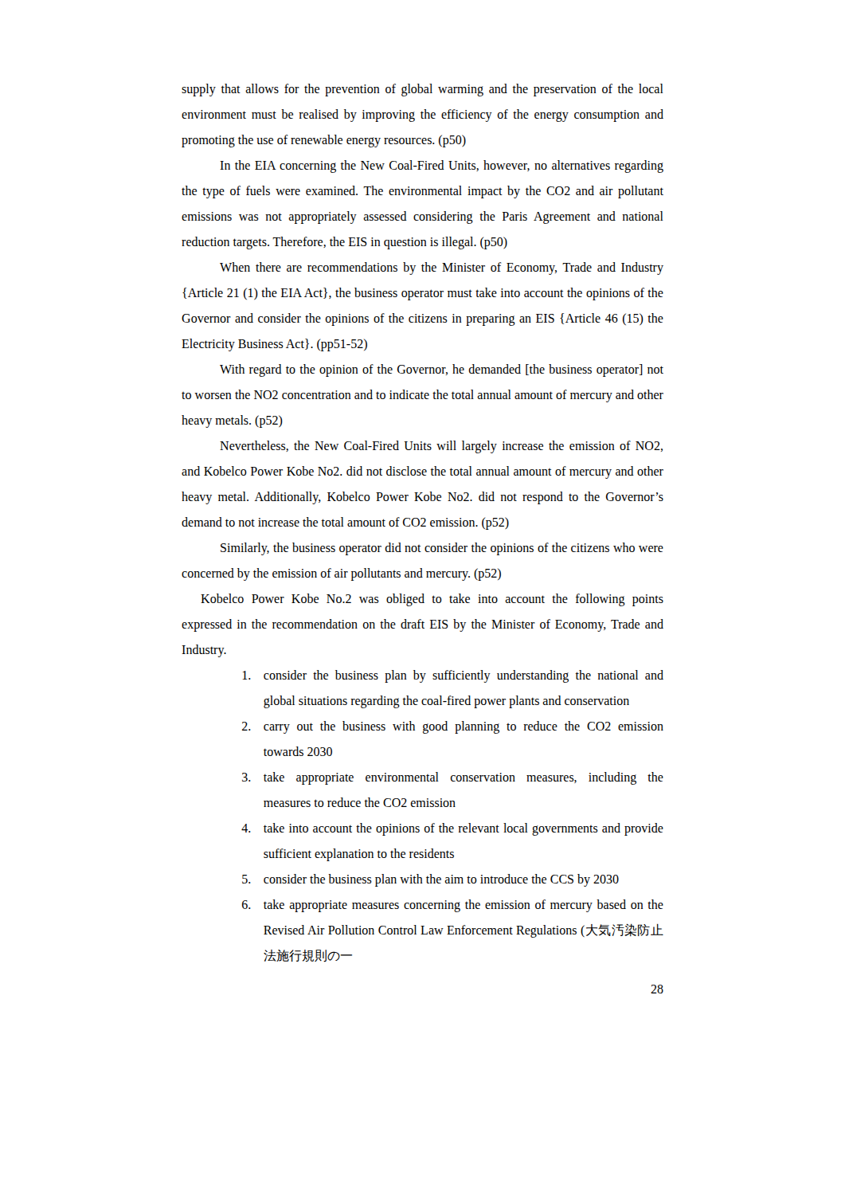supply that allows for the prevention of global warming and the preservation of the local environment must be realised by improving the efficiency of the energy consumption and promoting the use of renewable energy resources. (p50)
In the EIA concerning the New Coal-Fired Units, however, no alternatives regarding the type of fuels were examined. The environmental impact by the CO2 and air pollutant emissions was not appropriately assessed considering the Paris Agreement and national reduction targets. Therefore, the EIS in question is illegal. (p50)
When there are recommendations by the Minister of Economy, Trade and Industry {Article 21 (1) the EIA Act}, the business operator must take into account the opinions of the Governor and consider the opinions of the citizens in preparing an EIS {Article 46 (15) the Electricity Business Act}. (pp51-52)
With regard to the opinion of the Governor, he demanded [the business operator] not to worsen the NO2 concentration and to indicate the total annual amount of mercury and other heavy metals. (p52)
Nevertheless, the New Coal-Fired Units will largely increase the emission of NO2, and Kobelco Power Kobe No2. did not disclose the total annual amount of mercury and other heavy metal. Additionally, Kobelco Power Kobe No2. did not respond to the Governor’s demand to not increase the total amount of CO2 emission. (p52)
Similarly, the business operator did not consider the opinions of the citizens who were concerned by the emission of air pollutants and mercury. (p52)
Kobelco Power Kobe No.2 was obliged to take into account the following points expressed in the recommendation on the draft EIS by the Minister of Economy, Trade and Industry.
consider the business plan by sufficiently understanding the national and global situations regarding the coal-fired power plants and conservation
carry out the business with good planning to reduce the CO2 emission towards 2030
take appropriate environmental conservation measures, including the measures to reduce the CO2 emission
take into account the opinions of the relevant local governments and provide sufficient explanation to the residents
consider the business plan with the aim to introduce the CCS by 2030
take appropriate measures concerning the emission of mercury based on the Revised Air Pollution Control Law Enforcement Regulations (大気汚染防止法施行規則の一
28